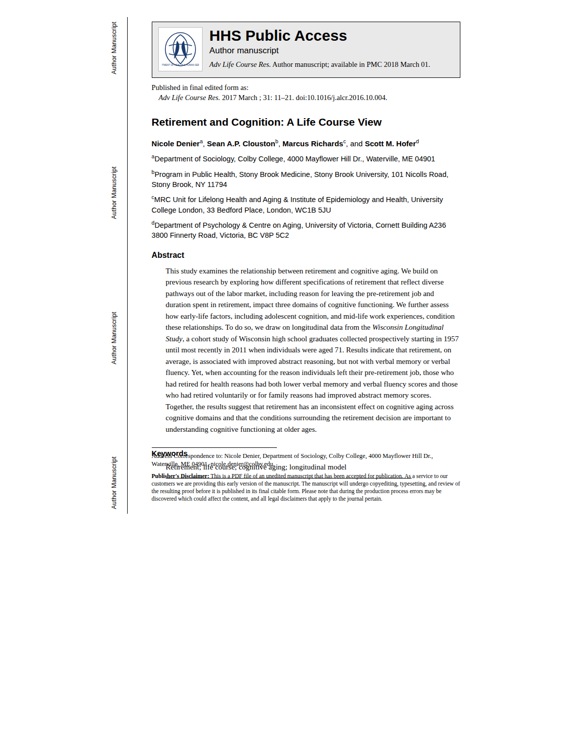Author Manuscript Author Manuscript Author Manuscript Author Manuscript
DEPARTMENT OF HEALTH & HUMAN SERVICES
HHS Public Access
Author manuscript
Adv Life Course Res. Author manuscript; available in PMC 2018 March 01.
Published in final edited form as:
Adv Life Course Res. 2017 March ; 31: 11–21. doi:10.1016/j.alcr.2016.10.004.
Retirement and Cognition: A Life Course View
Nicole Deniera, Sean A.P. Cloustonb, Marcus Richardsc, and Scott M. Hoferd
aDepartment of Sociology, Colby College, 4000 Mayflower Hill Dr., Waterville, ME 04901
bProgram in Public Health, Stony Brook Medicine, Stony Brook University, 101 Nicolls Road, Stony Brook, NY 11794
cMRC Unit for Lifelong Health and Aging & Institute of Epidemiology and Health, University College London, 33 Bedford Place, London, WC1B 5JU
dDepartment of Psychology & Centre on Aging, University of Victoria, Cornett Building A236 3800 Finnerty Road, Victoria, BC V8P 5C2
Abstract
This study examines the relationship between retirement and cognitive aging. We build on previous research by exploring how different specifications of retirement that reflect diverse pathways out of the labor market, including reason for leaving the pre-retirement job and duration spent in retirement, impact three domains of cognitive functioning. We further assess how early-life factors, including adolescent cognition, and mid-life work experiences, condition these relationships. To do so, we draw on longitudinal data from the Wisconsin Longitudinal Study, a cohort study of Wisconsin high school graduates collected prospectively starting in 1957 until most recently in 2011 when individuals were aged 71. Results indicate that retirement, on average, is associated with improved abstract reasoning, but not with verbal memory or verbal fluency. Yet, when accounting for the reason individuals left their pre-retirement job, those who had retired for health reasons had both lower verbal memory and verbal fluency scores and those who had retired voluntarily or for family reasons had improved abstract memory scores. Together, the results suggest that retirement has an inconsistent effect on cognitive aging across cognitive domains and that the conditions surrounding the retirement decision are important to understanding cognitive functioning at older ages.
Keywords
Retirement; life course; cognitive aging; longitudinal model
Address Correspondence to: Nicole Denier, Department of Sociology, Colby College, 4000 Mayflower Hill Dr., Waterville, ME 04901. nicole.denier@colby.edu.
Publisher's Disclaimer: This is a PDF file of an unedited manuscript that has been accepted for publication. As a service to our customers we are providing this early version of the manuscript. The manuscript will undergo copyediting, typesetting, and review of the resulting proof before it is published in its final citable form. Please note that during the production process errors may be discovered which could affect the content, and all legal disclaimers that apply to the journal pertain.